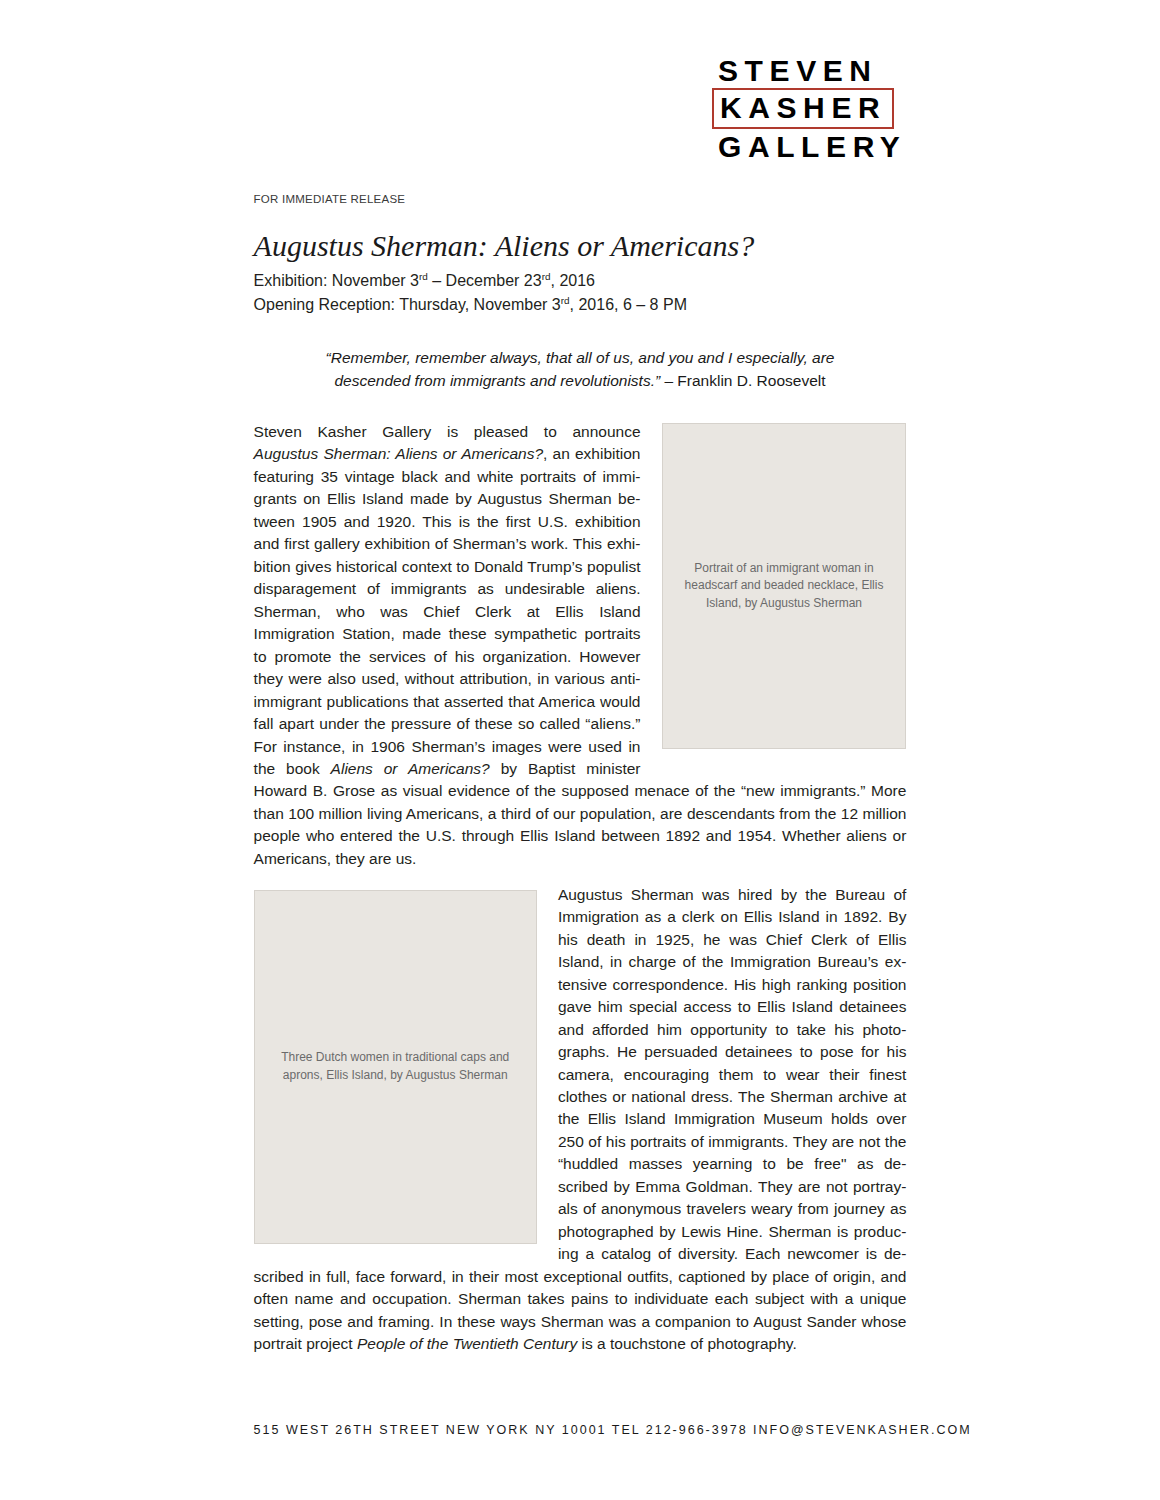STEVEN KASHER GALLERY
FOR IMMEDIATE RELEASE
Augustus Sherman: Aliens or Americans?
Exhibition: November 3rd – December 23rd, 2016
Opening Reception: Thursday, November 3rd, 2016, 6 – 8 PM
“Remember, remember always, that all of us, and you and I especially, are descended from immigrants and revolutionists.” – Franklin D. Roosevelt
Portrait of an immigrant woman in headscarf and beaded necklace, Ellis Island, by Augustus Sherman
Steven Kasher Gallery is pleased to announce Augustus Sherman: Aliens or Americans?, an exhibition featuring 35 vintage black and white portraits of immigrants on Ellis Island made by Augustus Sherman between 1905 and 1920. This is the first U.S. exhibition and first gallery exhibition of Sherman’s work. This exhibition gives historical context to Donald Trump’s populist disparagement of immigrants as undesirable aliens. Sherman, who was Chief Clerk at Ellis Island Immigration Station, made these sympathetic portraits to promote the services of his organization. However they were also used, without attribution, in various anti-immigrant publications that asserted that America would fall apart under the pressure of these so called “aliens.” For instance, in 1906 Sherman’s images were used in the book Aliens or Americans? by Baptist minister Howard B. Grose as visual evidence of the supposed menace of the “new immigrants.” More than 100 million living Americans, a third of our population, are descendants from the 12 million people who entered the U.S. through Ellis Island between 1892 and 1954. Whether aliens or Americans, they are us.
Three Dutch women in traditional caps and aprons, Ellis Island, by Augustus Sherman
Augustus Sherman was hired by the Bureau of Immigration as a clerk on Ellis Island in 1892. By his death in 1925, he was Chief Clerk of Ellis Island, in charge of the Immigration Bureau’s extensive correspondence. His high ranking position gave him special access to Ellis Island detainees and afforded him opportunity to take his photographs. He persuaded detainees to pose for his camera, encouraging them to wear their finest clothes or national dress. The Sherman archive at the Ellis Island Immigration Museum holds over 250 of his portraits of immigrants. They are not the “huddled masses yearning to be free" as described by Emma Goldman. They are not portrayals of anonymous travelers weary from journey as photographed by Lewis Hine. Sherman is producing a catalog of diversity. Each newcomer is described in full, face forward, in their most exceptional outfits, captioned by place of origin, and often name and occupation. Sherman takes pains to individuate each subject with a unique setting, pose and framing. In these ways Sherman was a companion to August Sander whose portrait project People of the Twentieth Century is a touchstone of photography.
515 WEST 26TH STREET NEW YORK NY 10001 TEL 212-966-3978 INFO@STEVENKASHER.COM